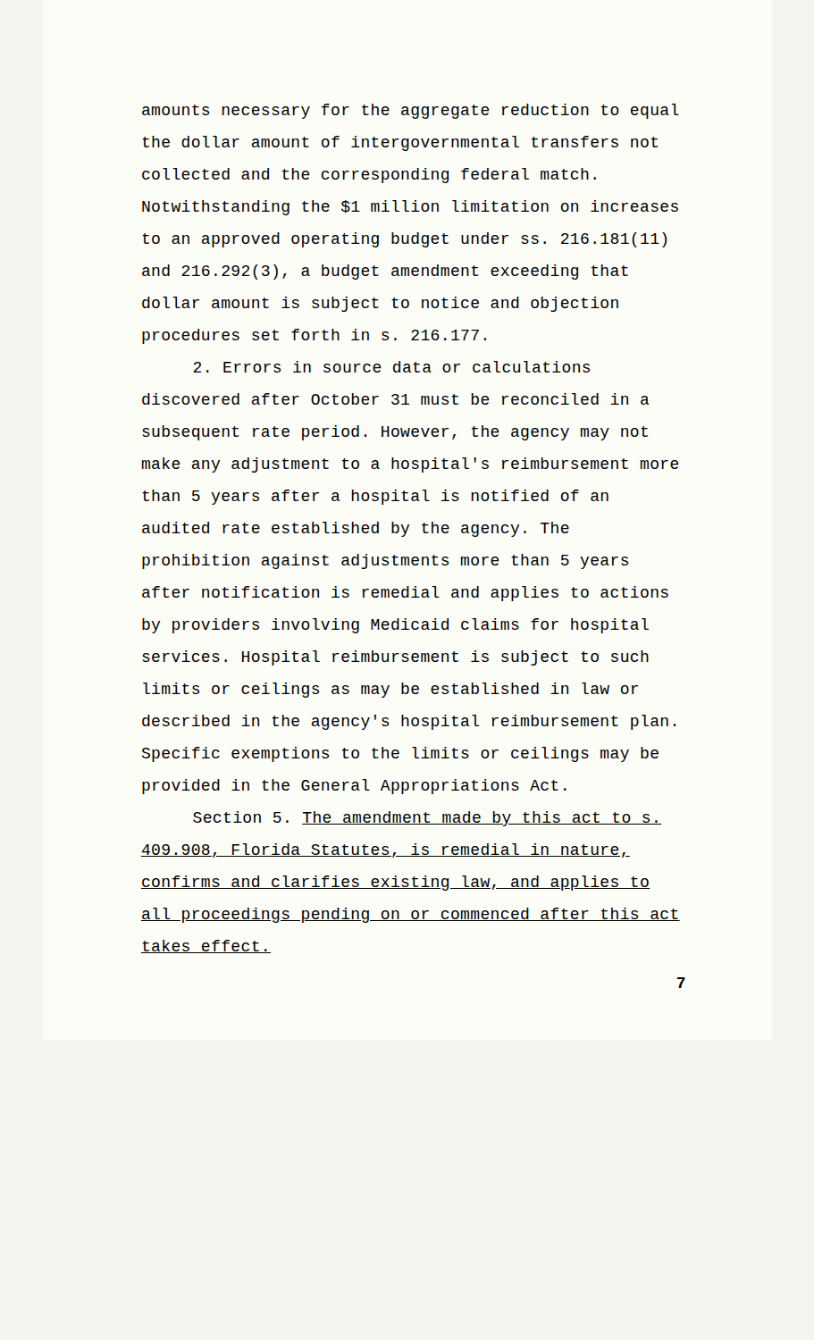amounts necessary for the aggregate reduction to equal the dollar amount of intergovernmental transfers not collected and the corresponding federal match. Notwithstanding the $1 million limitation on increases to an approved operating budget under ss. 216.181(11) and 216.292(3), a budget amendment exceeding that dollar amount is subject to notice and objection procedures set forth in s. 216.177.
2. Errors in source data or calculations discovered after October 31 must be reconciled in a subsequent rate period. However, the agency may not make any adjustment to a hospital's reimbursement more than 5 years after a hospital is notified of an audited rate established by the agency. The prohibition against adjustments more than 5 years after notification is remedial and applies to actions by providers involving Medicaid claims for hospital services. Hospital reimbursement is subject to such limits or ceilings as may be established in law or described in the agency's hospital reimbursement plan. Specific exemptions to the limits or ceilings may be provided in the General Appropriations Act.
Section 5. The amendment made by this act to s. 409.908, Florida Statutes, is remedial in nature, confirms and clarifies existing law, and applies to all proceedings pending on or commenced after this act takes effect.
7